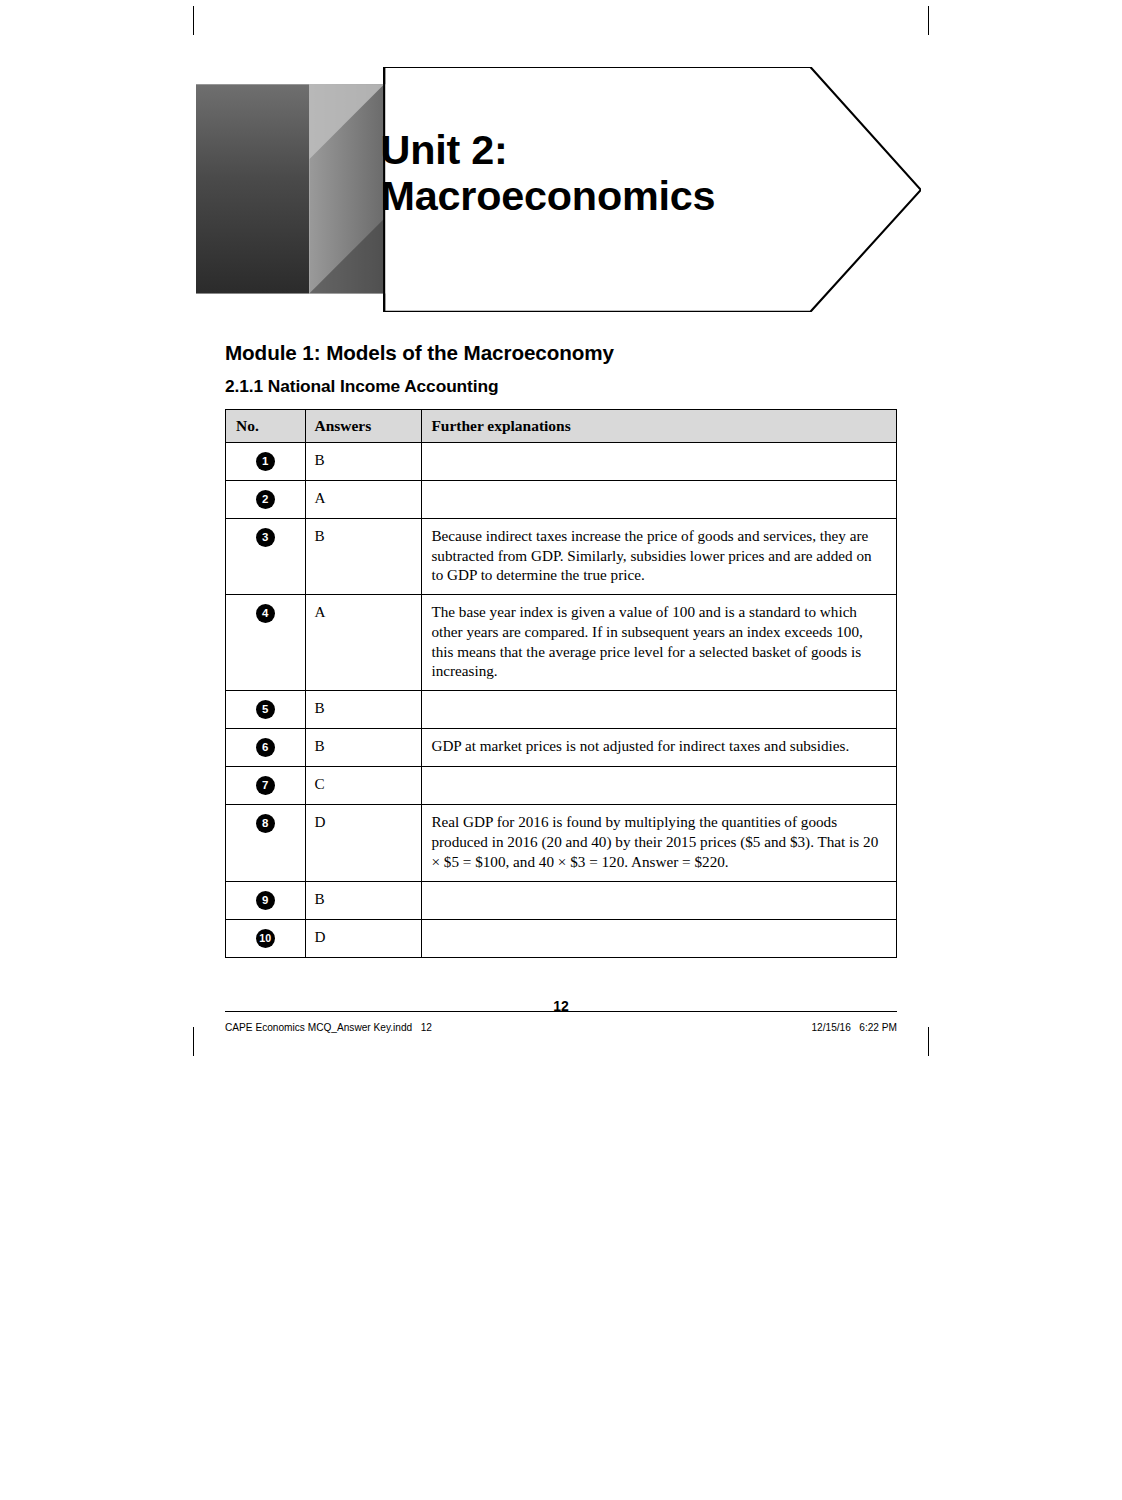Unit 2:
Macroeconomics
Module 1: Models of the Macroeconomy
2.1.1 National Income Accounting
| No. | Answers | Further explanations |
| --- | --- | --- |
| 1 | B | |
| 2 | A | |
| 3 | B | Because indirect taxes increase the price of goods and services, they are subtracted from GDP. Similarly, subsidies lower prices and are added on to GDP to determine the true price. |
| 4 | A | The base year index is given a value of 100 and is a standard to which other years are compared. If in subsequent years an index exceeds 100, this means that the average price level for a selected basket of goods is increasing. |
| 5 | B | |
| 6 | B | GDP at market prices is not adjusted for indirect taxes and subsidies. |
| 7 | C | |
| 8 | D | Real GDP for 2016 is found by multiplying the quantities of goods produced in 2016 (20 and 40) by their 2015 prices ($5 and $3). That is 20 × $5 = $100, and 40 × $3 = 120. Answer = $220. |
| 9 | B | |
| 10 | D | |
12
CAPE Economics MCQ_Answer Key.indd 12 12/15/16 6:22 PM